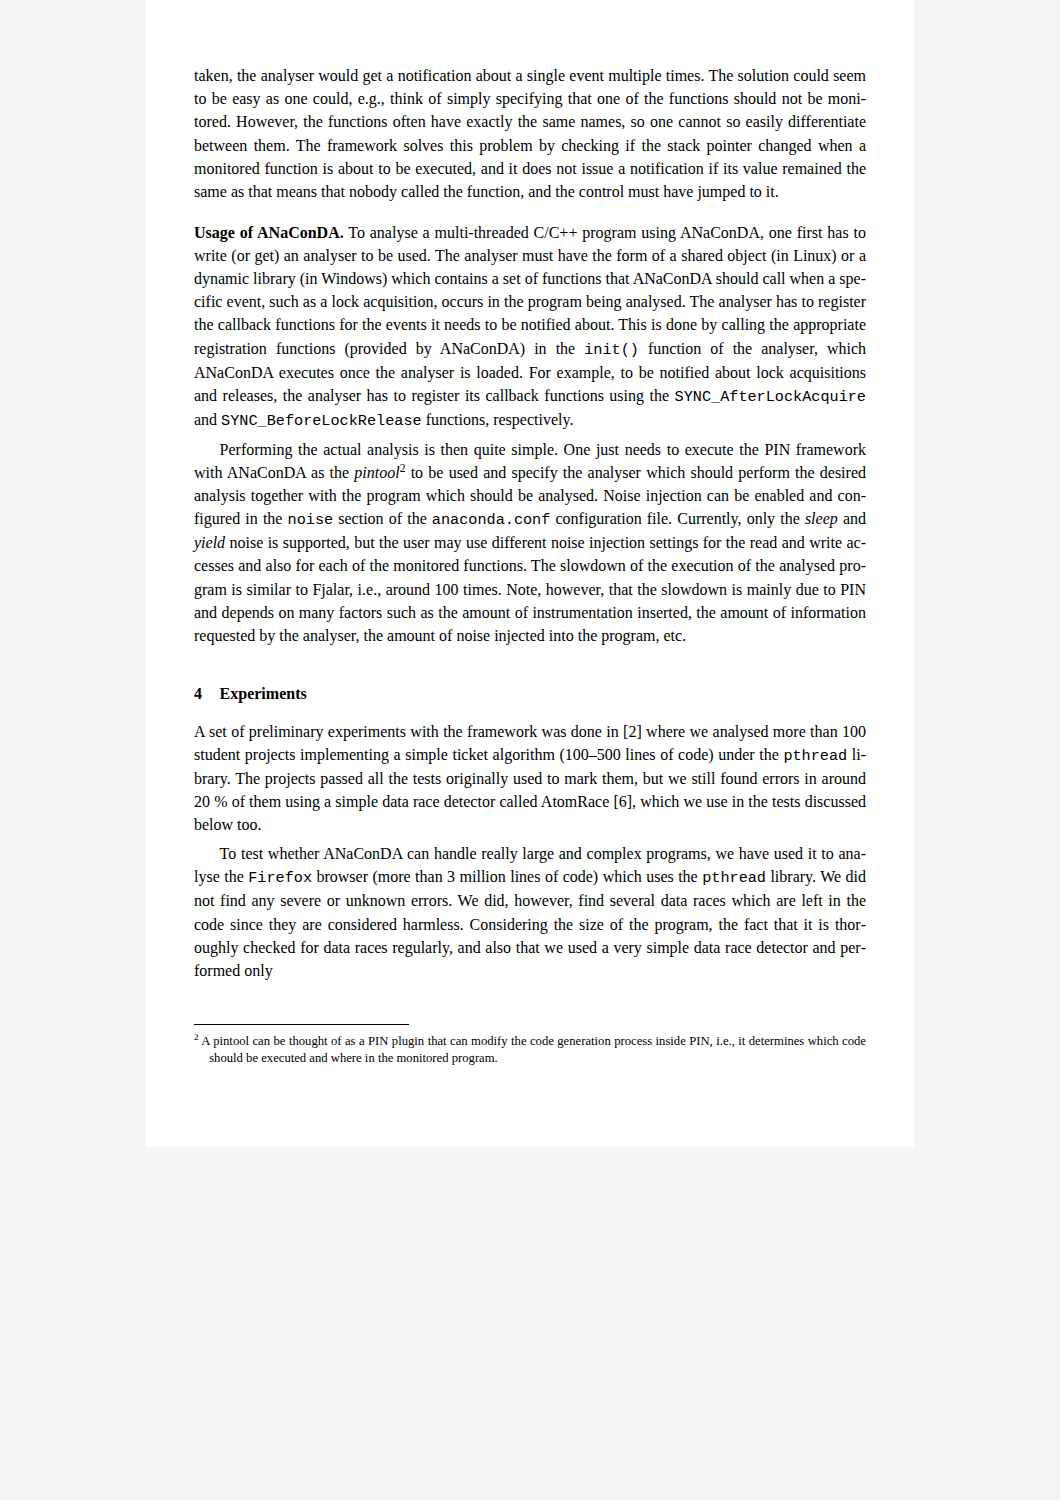taken, the analyser would get a notification about a single event multiple times. The solution could seem to be easy as one could, e.g., think of simply specifying that one of the functions should not be monitored. However, the functions often have exactly the same names, so one cannot so easily differentiate between them. The framework solves this problem by checking if the stack pointer changed when a monitored function is about to be executed, and it does not issue a notification if its value remained the same as that means that nobody called the function, and the control must have jumped to it.
Usage of ANaConDA. To analyse a multi-threaded C/C++ program using ANaConDA, one first has to write (or get) an analyser to be used. The analyser must have the form of a shared object (in Linux) or a dynamic library (in Windows) which contains a set of functions that ANaConDA should call when a specific event, such as a lock acquisition, occurs in the program being analysed. The analyser has to register the callback functions for the events it needs to be notified about. This is done by calling the appropriate registration functions (provided by ANaConDA) in the init() function of the analyser, which ANaConDA executes once the analyser is loaded. For example, to be notified about lock acquisitions and releases, the analyser has to register its callback functions using the SYNC_AfterLockAcquire and SYNC_BeforeLockRelease functions, respectively.
Performing the actual analysis is then quite simple. One just needs to execute the PIN framework with ANaConDA as the pintool2 to be used and specify the analyser which should perform the desired analysis together with the program which should be analysed. Noise injection can be enabled and configured in the noise section of the anaconda.conf configuration file. Currently, only the sleep and yield noise is supported, but the user may use different noise injection settings for the read and write accesses and also for each of the monitored functions. The slowdown of the execution of the analysed program is similar to Fjalar, i.e., around 100 times. Note, however, that the slowdown is mainly due to PIN and depends on many factors such as the amount of instrumentation inserted, the amount of information requested by the analyser, the amount of noise injected into the program, etc.
4 Experiments
A set of preliminary experiments with the framework was done in [2] where we analysed more than 100 student projects implementing a simple ticket algorithm (100–500 lines of code) under the pthread library. The projects passed all the tests originally used to mark them, but we still found errors in around 20 % of them using a simple data race detector called AtomRace [6], which we use in the tests discussed below too.
To test whether ANaConDA can handle really large and complex programs, we have used it to analyse the Firefox browser (more than 3 million lines of code) which uses the pthread library. We did not find any severe or unknown errors. We did, however, find several data races which are left in the code since they are considered harmless. Considering the size of the program, the fact that it is thoroughly checked for data races regularly, and also that we used a very simple data race detector and performed only
2 A pintool can be thought of as a PIN plugin that can modify the code generation process inside PIN, i.e., it determines which code should be executed and where in the monitored program.